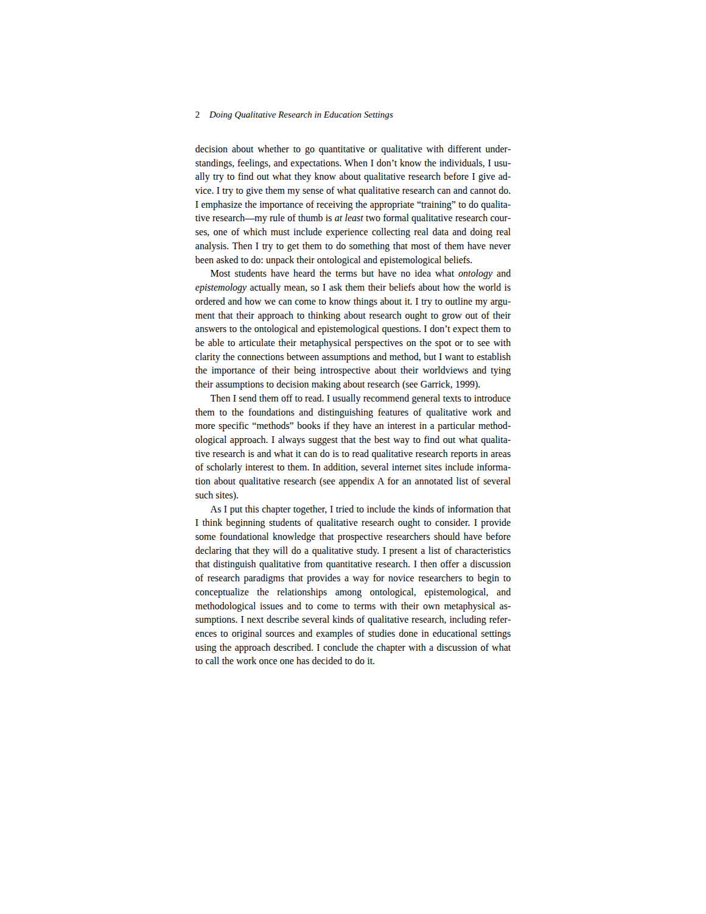2 Doing Qualitative Research in Education Settings
decision about whether to go quantitative or qualitative with different understandings, feelings, and expectations. When I don’t know the individuals, I usually try to find out what they know about qualitative research before I give advice. I try to give them my sense of what qualitative research can and cannot do. I emphasize the importance of receiving the appropriate “training” to do qualitative research—my rule of thumb is at least two formal qualitative research courses, one of which must include experience collecting real data and doing real analysis. Then I try to get them to do something that most of them have never been asked to do: unpack their ontological and epistemological beliefs.
Most students have heard the terms but have no idea what ontology and epistemology actually mean, so I ask them their beliefs about how the world is ordered and how we can come to know things about it. I try to outline my argument that their approach to thinking about research ought to grow out of their answers to the ontological and epistemological questions. I don’t expect them to be able to articulate their metaphysical perspectives on the spot or to see with clarity the connections between assumptions and method, but I want to establish the importance of their being introspective about their worldviews and tying their assumptions to decision making about research (see Garrick, 1999).
Then I send them off to read. I usually recommend general texts to introduce them to the foundations and distinguishing features of qualitative work and more specific “methods” books if they have an interest in a particular methodological approach. I always suggest that the best way to find out what qualitative research is and what it can do is to read qualitative research reports in areas of scholarly interest to them. In addition, several internet sites include information about qualitative research (see appendix A for an annotated list of several such sites).
As I put this chapter together, I tried to include the kinds of information that I think beginning students of qualitative research ought to consider. I provide some foundational knowledge that prospective researchers should have before declaring that they will do a qualitative study. I present a list of characteristics that distinguish qualitative from quantitative research. I then offer a discussion of research paradigms that provides a way for novice researchers to begin to conceptualize the relationships among ontological, epistemological, and methodological issues and to come to terms with their own metaphysical assumptions. I next describe several kinds of qualitative research, including references to original sources and examples of studies done in educational settings using the approach described. I conclude the chapter with a discussion of what to call the work once one has decided to do it.